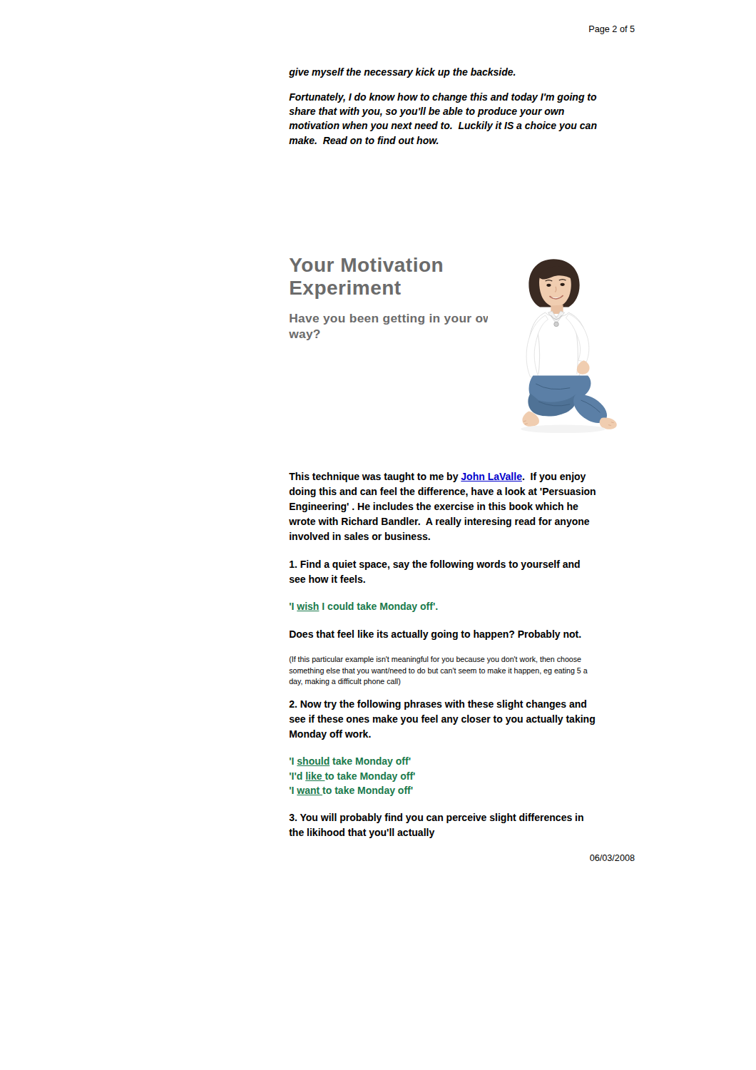Page 2 of 5
give myself the necessary kick up the backside.
Fortunately, I do know how to change this and today I'm going to share that with you, so you'll be able to produce your own motivation when you next need to. Luckily it IS a choice you can make. Read on to find out how.
Your Motivation Experiment
Have you been getting in your own way?
Woman sitting on the floor smiling
This technique was taught to me by John LaValle. If you enjoy doing this and can feel the difference, have a look at 'Persuasion Engineering' . He includes the exercise in this book which he wrote with Richard Bandler. A really interesing read for anyone involved in sales or business.
1. Find a quiet space, say the following words to yourself and see how it feels.
'I wish I could take Monday off'.
Does that feel like its actually going to happen? Probably not.
(If this particular example isn't meaningful for you because you don't work, then choose something else that you want/need to do but can't seem to make it happen, eg eating 5 a day, making a difficult phone call)
2. Now try the following phrases with these slight changes and see if these ones make you feel any closer to you actually taking Monday off work.
'I should take Monday off'
'I'd like to take Monday off'
'I want to take Monday off'
3. You will probably find you can perceive slight differences in the likihood that you'll actually
06/03/2008